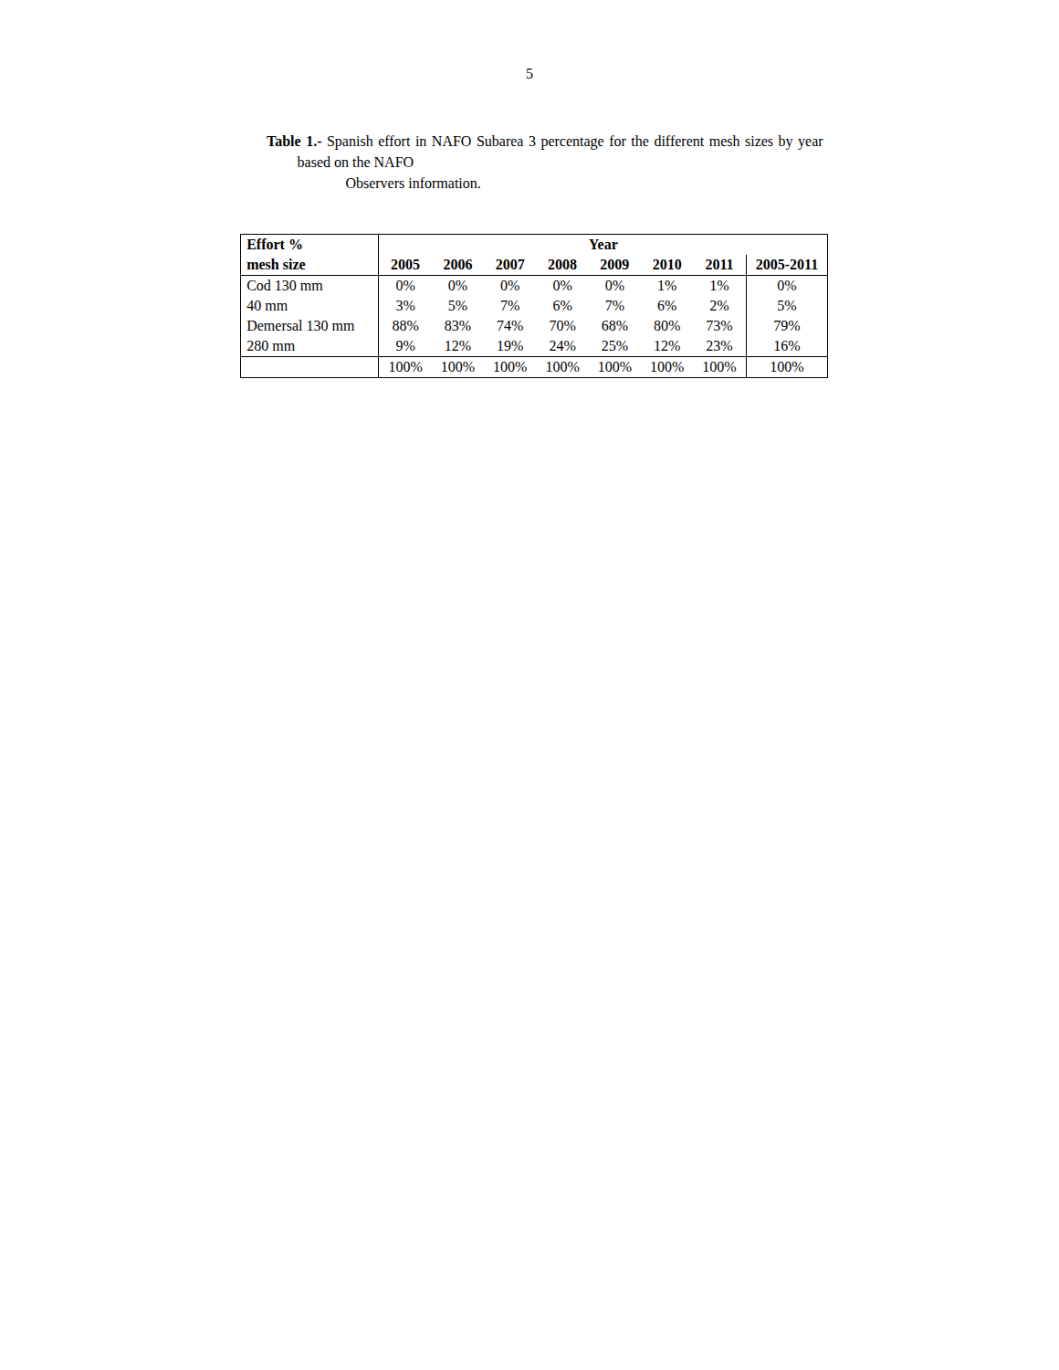5
Table 1.- Spanish effort in NAFO Subarea 3 percentage for the different mesh sizes by year based on the NAFO Observers information.
| Effort % | Year |
| --- | --- |
| mesh size | 2005 | 2006 | 2007 | 2008 | 2009 | 2010 | 2011 | 2005-2011 |
| Cod 130 mm | 0% | 0% | 0% | 0% | 0% | 1% | 1% | 0% |
| 40 mm | 3% | 5% | 7% | 6% | 7% | 6% | 2% | 5% |
| Demersal 130 mm | 88% | 83% | 74% | 70% | 68% | 80% | 73% | 79% |
| 280 mm | 9% | 12% | 19% | 24% | 25% | 12% | 23% | 16% |
| | 100% | 100% | 100% | 100% | 100% | 100% | 100% | 100% |